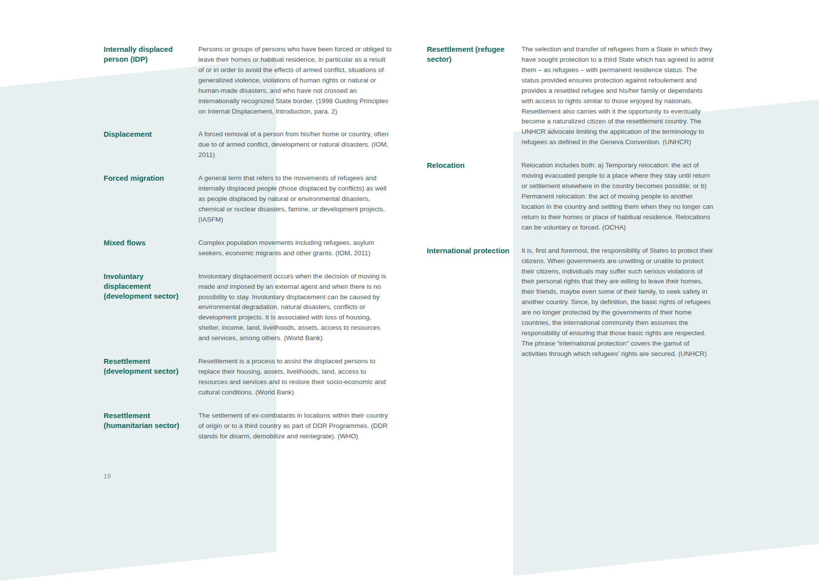Internally displaced person (IDP)
Persons or groups of persons who have been forced or obliged to leave their homes or habitual residence, in particular as a result of or in order to avoid the effects of armed conflict, situations of generalized violence, violations of human rights or natural or human-made disasters, and who have not crossed an internationally recognized State border. (1998 Guiding Principles on Internal Displacement, Introduction, para. 2)
Displacement
A forced removal of a person from his/her home or country, often due to of armed conflict, development or natural disasters. (IOM, 2011)
Forced migration
A general term that refers to the movements of refugees and internally displaced people (those displaced by conflicts) as well as people displaced by natural or environmental disasters, chemical or nuclear disasters, famine, or development projects. (IASFM)
Mixed flows
Complex population movements including refugees, asylum seekers, economic migrants and other grants. (IOM, 2011)
Involuntary displacement (development sector)
Involuntary displacement occurs when the decision of moving is made and imposed by an external agent and when there is no possibility to stay. Involuntary displacement can be caused by environmental degradation, natural disasters, conflicts or development projects. It is associated with loss of housing, shelter, income, land, livelihoods, assets, access to resources and services, among others. (World Bank)
Resettlement (development sector)
Resettlement is a process to assist the displaced persons to replace their housing, assets, livelihoods, land, access to resources and services and to restore their socio-economic and cultural conditions. (World Bank)
Resettlement (humanitarian sector)
The settlement of ex-combatants in locations within their country of origin or to a third country as part of DDR Programmes. (DDR stands for disarm, demobilize and reintegrate). (WHO)
Resettlement (refugee sector)
The selection and transfer of refugees from a State in which they have sought protection to a third State which has agreed to admit them – as refugees – with permanent residence status. The status provided ensures protection against refoulement and provides a resettled refugee and his/her family or dependants with access to rights similar to those enjoyed by nationals. Resettlement also carries with it the opportunity to eventually become a naturalized citizen of the resettlement country. The UNHCR advocate limiting the application of the terminology to refugees as defined in the Geneva Convention. (UNHCR)
Relocation
Relocation includes both: a) Temporary relocation: the act of moving evacuated people to a place where they stay until return or settlement elsewhere in the country becomes possible; or b) Permanent relocation: the act of moving people to another location in the country and settling them when they no longer can return to their homes or place of habitual residence. Relocations can be voluntary or forced. (OCHA)
International protection
It is, first and foremost, the responsibility of States to protect their citizens. When governments are unwilling or unable to protect their citizens, individuals may suffer such serious violations of their personal rights that they are willing to leave their homes, their friends, maybe even some of their family, to seek safety in another country. Since, by definition, the basic rights of refugees are no longer protected by the governments of their home countries, the international community then assumes the responsibility of ensuring that those basic rights are respected. The phrase “international protection” covers the gamut of activities through which refugees’ rights are secured. (UNHCR)
19